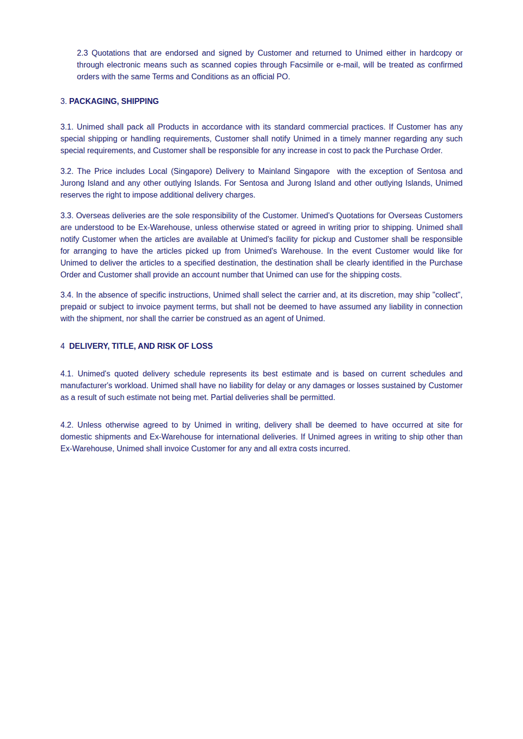2.3 Quotations that are endorsed and signed by Customer and returned to Unimed either in hardcopy or through electronic means such as scanned copies through Facsimile or e-mail, will be treated as confirmed orders with the same Terms and Conditions as an official PO.
3. PACKAGING, SHIPPING
3.1. Unimed shall pack all Products in accordance with its standard commercial practices. If Customer has any special shipping or handling requirements, Customer shall notify Unimed in a timely manner regarding any such special requirements, and Customer shall be responsible for any increase in cost to pack the Purchase Order.
3.2. The Price includes Local (Singapore) Delivery to Mainland Singapore with the exception of Sentosa and Jurong Island and any other outlying Islands. For Sentosa and Jurong Island and other outlying Islands, Unimed reserves the right to impose additional delivery charges.
3.3. Overseas deliveries are the sole responsibility of the Customer. Unimed's Quotations for Overseas Customers are understood to be Ex-Warehouse, unless otherwise stated or agreed in writing prior to shipping. Unimed shall notify Customer when the articles are available at Unimed's facility for pickup and Customer shall be responsible for arranging to have the articles picked up from Unimed's Warehouse. In the event Customer would like for Unimed to deliver the articles to a specified destination, the destination shall be clearly identified in the Purchase Order and Customer shall provide an account number that Unimed can use for the shipping costs.
3.4. In the absence of specific instructions, Unimed shall select the carrier and, at its discretion, may ship "collect", prepaid or subject to invoice payment terms, but shall not be deemed to have assumed any liability in connection with the shipment, nor shall the carrier be construed as an agent of Unimed.
4 DELIVERY, TITLE, AND RISK OF LOSS
4.1. Unimed's quoted delivery schedule represents its best estimate and is based on current schedules and manufacturer's workload. Unimed shall have no liability for delay or any damages or losses sustained by Customer as a result of such estimate not being met. Partial deliveries shall be permitted.
4.2. Unless otherwise agreed to by Unimed in writing, delivery shall be deemed to have occurred at site for domestic shipments and Ex-Warehouse for international deliveries. If Unimed agrees in writing to ship other than Ex-Warehouse, Unimed shall invoice Customer for any and all extra costs incurred.